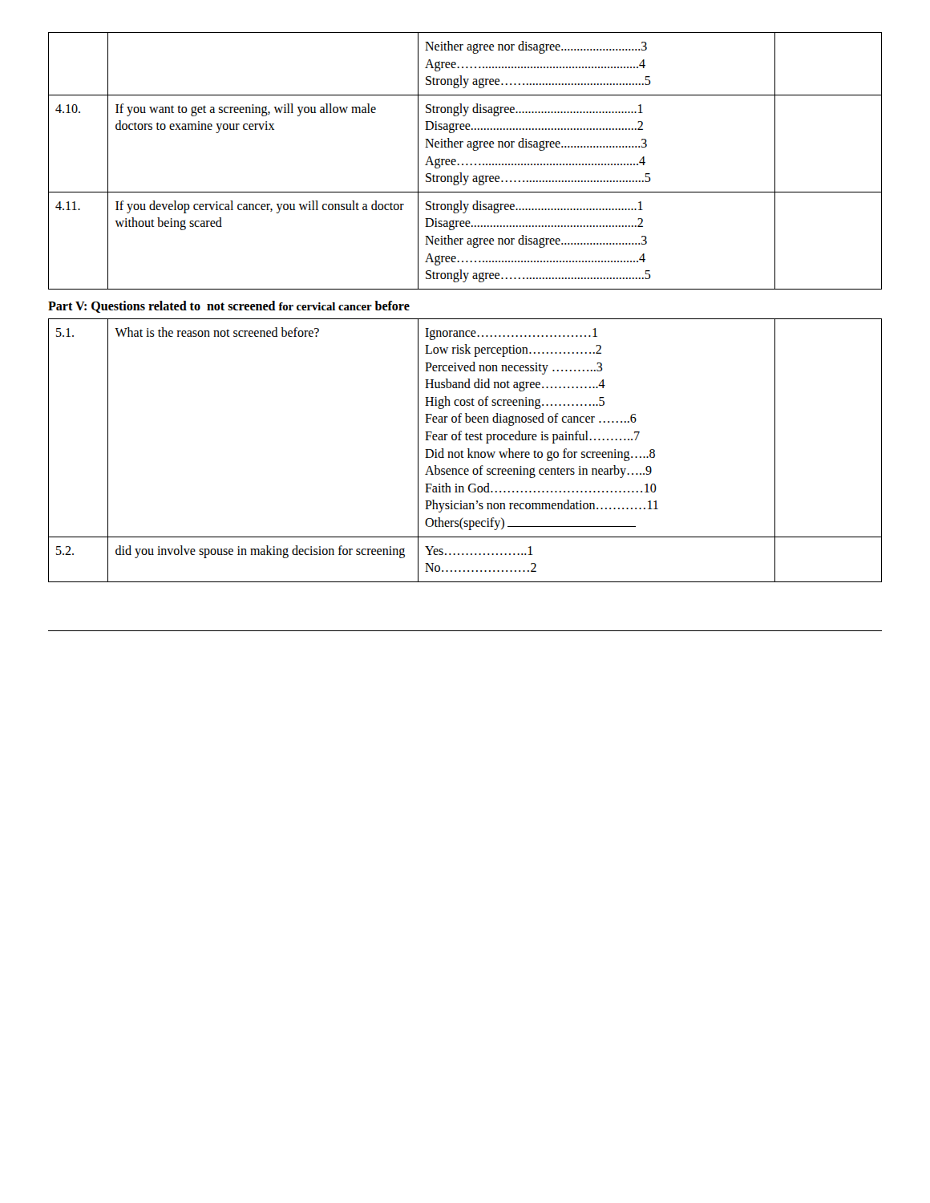| | | Neither agree nor disagree.........................3 Agree…….................................................4 Strongly agree…….....................................5 | |
| 4.10. | If you want to get a screening, will you allow male doctors to examine your cervix | Strongly disagree......................................1 Disagree....................................................2 Neither agree nor disagree.........................3 Agree…….................................................4 Strongly agree…….....................................5 | |
| 4.11. | If you develop cervical cancer, you will consult a doctor without being scared | Strongly disagree......................................1 Disagree....................................................2 Neither agree nor disagree.........................3 Agree…….................................................4 Strongly agree…….....................................5 | |
Part V: Questions related to not screened for cervical cancer before
| 5.1. | What is the reason not screened before? | Ignorance………………………1 Low risk perception…………….2 Perceived non necessity ………..3 Husband did not agree…………..4 High cost of screening…………..5 Fear of been diagnosed of cancer ……..6 Fear of test procedure is painful………..7 Did not know where to go for screening…..8 Absence of screening centers in nearby…..9 Faith in God………………………………10 Physician’s non recommendation…………11 Others(specify) | |
| 5.2. | did you involve spouse in making decision for screening | Yes………………..1 No…………………2 | |